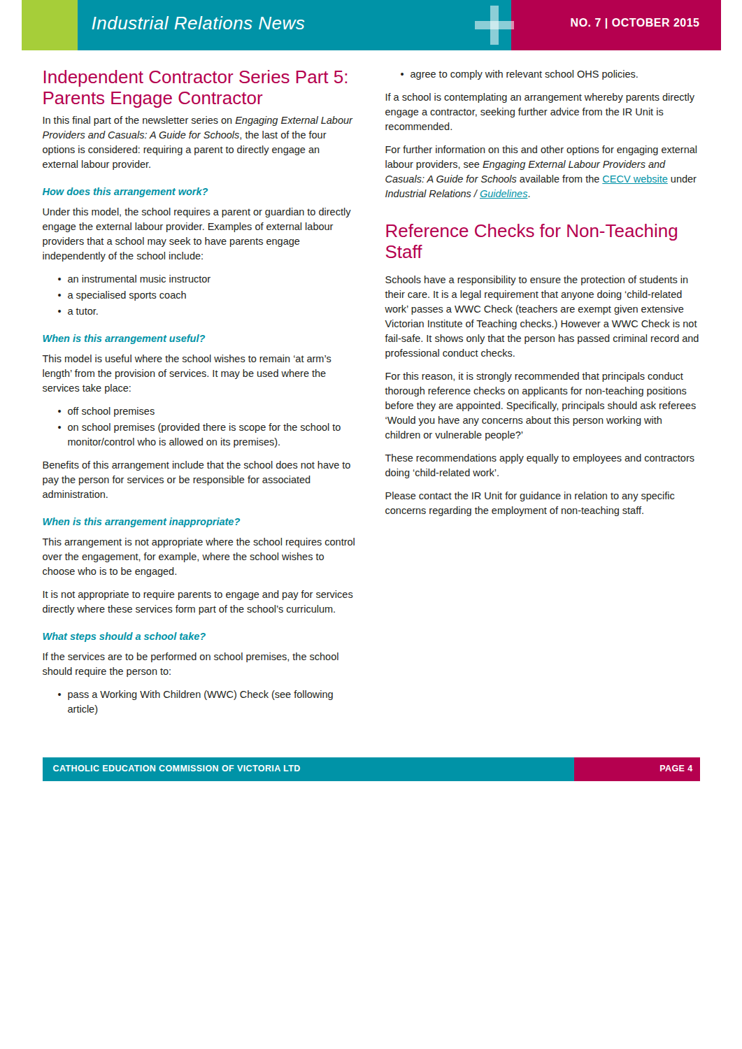Industrial Relations News
NO. 7 | OCTOBER 2015
Independent Contractor Series Part 5: Parents Engage Contractor
In this final part of the newsletter series on Engaging External Labour Providers and Casuals: A Guide for Schools, the last of the four options is considered: requiring a parent to directly engage an external labour provider.
How does this arrangement work?
Under this model, the school requires a parent or guardian to directly engage the external labour provider. Examples of external labour providers that a school may seek to have parents engage independently of the school include:
an instrumental music instructor
a specialised sports coach
a tutor.
When is this arrangement useful?
This model is useful where the school wishes to remain ‘at arm’s length’ from the provision of services. It may be used where the services take place:
off school premises
on school premises (provided there is scope for the school to monitor/control who is allowed on its premises).
Benefits of this arrangement include that the school does not have to pay the person for services or be responsible for associated administration.
When is this arrangement inappropriate?
This arrangement is not appropriate where the school requires control over the engagement, for example, where the school wishes to choose who is to be engaged.
It is not appropriate to require parents to engage and pay for services directly where these services form part of the school’s curriculum.
What steps should a school take?
If the services are to be performed on school premises, the school should require the person to:
pass a Working With Children (WWC) Check (see following article)
agree to comply with relevant school OHS policies.
If a school is contemplating an arrangement whereby parents directly engage a contractor, seeking further advice from the IR Unit is recommended.
For further information on this and other options for engaging external labour providers, see Engaging External Labour Providers and Casuals: A Guide for Schools available from the CECV website under Industrial Relations / Guidelines.
Reference Checks for Non-Teaching Staff
Schools have a responsibility to ensure the protection of students in their care. It is a legal requirement that anyone doing ‘child-related work’ passes a WWC Check (teachers are exempt given extensive Victorian Institute of Teaching checks.) However a WWC Check is not fail-safe. It shows only that the person has passed criminal record and professional conduct checks.
For this reason, it is strongly recommended that principals conduct thorough reference checks on applicants for non-teaching positions before they are appointed. Specifically, principals should ask referees ‘Would you have any concerns about this person working with children or vulnerable people?’
These recommendations apply equally to employees and contractors doing ‘child-related work’.
Please contact the IR Unit for guidance in relation to any specific concerns regarding the employment of non-teaching staff.
CATHOLIC EDUCATION COMMISSION OF VICTORIA LTD
PAGE 4